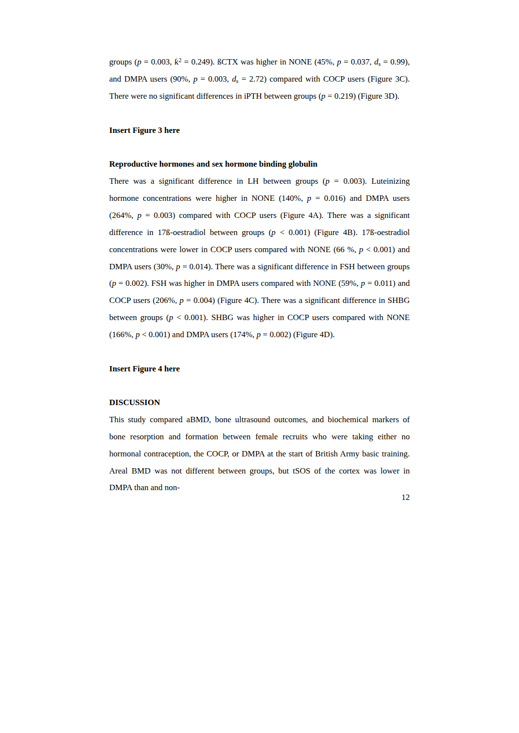groups (p = 0.003, ƙ2 = 0.249). ßCTX was higher in NONE (45%, p = 0.037, ds = 0.99), and DMPA users (90%, p = 0.003, ds = 2.72) compared with COCP users (Figure 3C). There were no significant differences in iPTH between groups (p = 0.219) (Figure 3D).
Insert Figure 3 here
Reproductive hormones and sex hormone binding globulin
There was a significant difference in LH between groups (p = 0.003). Luteinizing hormone concentrations were higher in NONE (140%, p = 0.016) and DMPA users (264%, p = 0.003) compared with COCP users (Figure 4A). There was a significant difference in 17ß-oestradiol between groups (p < 0.001) (Figure 4B). 17ß-oestradiol concentrations were lower in COCP users compared with NONE (66 %, p < 0.001) and DMPA users (30%, p = 0.014). There was a significant difference in FSH between groups (p = 0.002). FSH was higher in DMPA users compared with NONE (59%, p = 0.011) and COCP users (206%, p = 0.004) (Figure 4C). There was a significant difference in SHBG between groups (p < 0.001). SHBG was higher in COCP users compared with NONE (166%, p < 0.001) and DMPA users (174%, p = 0.002) (Figure 4D).
Insert Figure 4 here
DISCUSSION
This study compared aBMD, bone ultrasound outcomes, and biochemical markers of bone resorption and formation between female recruits who were taking either no hormonal contraception, the COCP, or DMPA at the start of British Army basic training. Areal BMD was not different between groups, but tSOS of the cortex was lower in DMPA than and non-
12